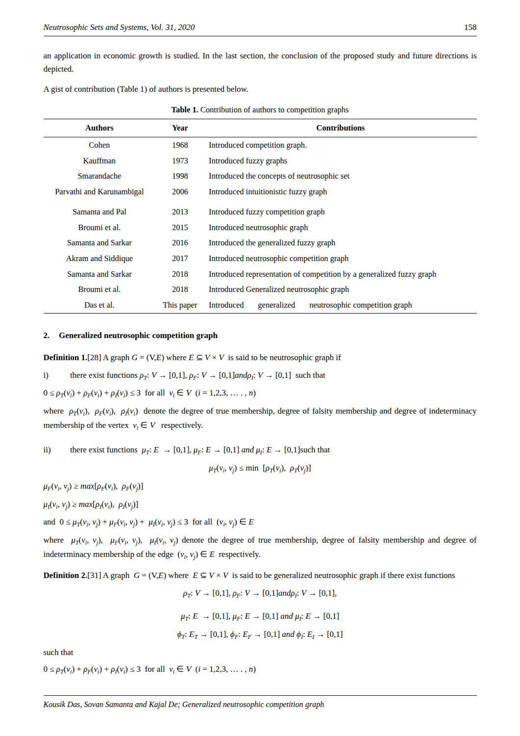Neutrosophic Sets and Systems, Vol. 31, 2020 158
an application in economic growth is studied. In the last section, the conclusion of the proposed study and future directions is depicted.
A gist of contribution (Table 1) of authors is presented below.
Table 1. Contribution of authors to competition graphs
| Authors | Year | Contributions |
| --- | --- | --- |
| Cohen | 1968 | Introduced competition graph. |
| Kauffman | 1973 | Introduced fuzzy graphs |
| Smarandache | 1998 | Introduced the concepts of neutrosophic set |
| Parvathi and Karunambigal | 2006 | Introduced intuitionistic fuzzy graph |
| Samanta and Pal | 2013 | Introduced fuzzy competition graph |
| Broumi et al. | 2015 | Introduced neutrosophic graph |
| Samanta and Sarkar | 2016 | Introduced the generalized fuzzy graph |
| Akram and Siddique | 2017 | Introduced neutrosophic competition graph |
| Samanta and Sarkar | 2018 | Introduced representation of competition by a generalized fuzzy graph |
| Broumi et al. | 2018 | Introduced Generalized neutrosophic graph |
| Das et al. | This paper | Introduced generalized neutrosophic competition graph |
2. Generalized neutrosophic competition graph
Definition 1.[28] A graph G = (V,E) where E ⊆ V × V is said to be neutrosophic graph if
i) there exist functions ρT: V → [0,1], ρF: V → [0,1]and ρI: V → [0,1] such that
0 ≤ ρT(vi) + ρF(vi) + ρI(vi) ≤ 3 for all vi ∈ V (i = 1,2,3, … . , n)
where ρT(vi), ρF(vi), ρI(vi) denote the degree of true membership, degree of falsity membership and degree of indeterminacy membership of the vertex vi ∈ V respectively.
ii) there exist functions μT: E → [0,1], μF: E → [0,1] and μI: E → [0,1]such that
μT(vi, vj) ≤ min [ρT(vi), ρT(vj)]
μF(vi, vj) ≥ max[ρF(vi), ρF(vj)]
μI(vi, vj) ≥ max[ρI(vi), ρI(vj)]
and 0 ≤ μT(vi, vj) + μF(vi, vj) + μI(vi, vj) ≤ 3 for all (vi, vj) ∈ E
where μT(vi, vj), μF(vi, vj), μI(vi, vj) denote the degree of true membership, degree of falsity membership and degree of indeterminacy membership of the edge (vi, vj) ∈ E respectively.
Definition 2.[31] A graph G = (V,E) where E ⊆ V × V is said to be generalized neutrosophic graph if there exist functions
ρT: V → [0,1], ρF: V → [0,1]and ρI: V → [0,1],
μT: E → [0,1], μF: E → [0,1] and μI: E → [0,1]
ϕT: ET → [0,1], ϕF: EF → [0,1] and ϕI: EI → [0,1]
such that
0 ≤ ρT(vi) + ρF(vi) + ρI(vi) ≤ 3 for all vi ∈ V (i = 1,2,3, … . , n)
Kousik Das, Sovan Samanta and Kajal De; Generalized neutrosophic competition graph